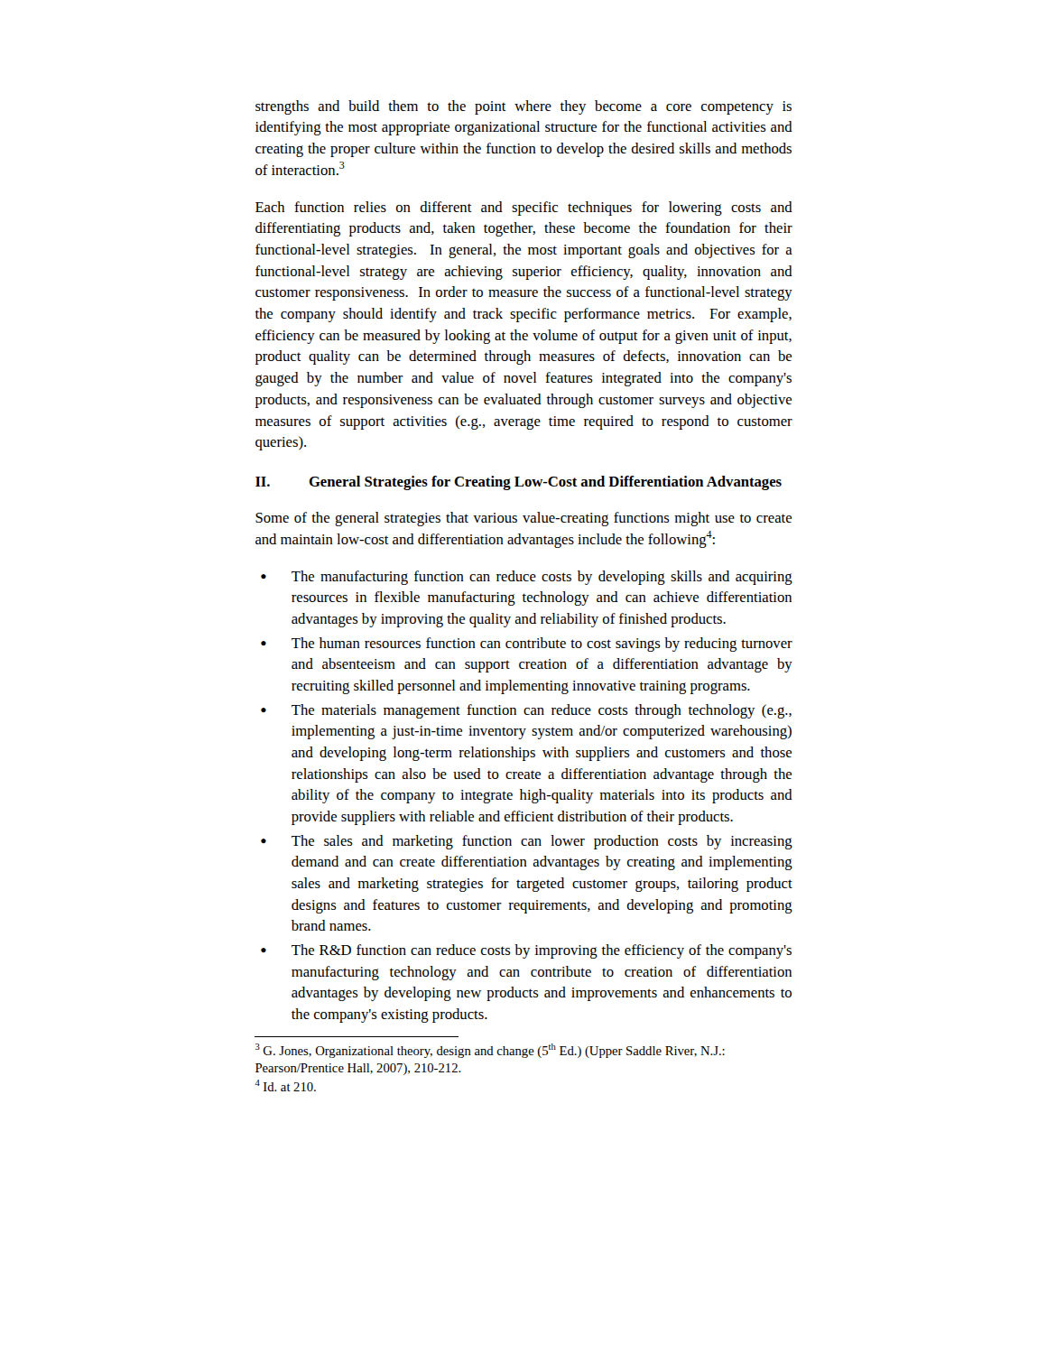strengths and build them to the point where they become a core competency is identifying the most appropriate organizational structure for the functional activities and creating the proper culture within the function to develop the desired skills and methods of interaction.3
Each function relies on different and specific techniques for lowering costs and differentiating products and, taken together, these become the foundation for their functional-level strategies. In general, the most important goals and objectives for a functional-level strategy are achieving superior efficiency, quality, innovation and customer responsiveness. In order to measure the success of a functional-level strategy the company should identify and track specific performance metrics. For example, efficiency can be measured by looking at the volume of output for a given unit of input, product quality can be determined through measures of defects, innovation can be gauged by the number and value of novel features integrated into the company's products, and responsiveness can be evaluated through customer surveys and objective measures of support activities (e.g., average time required to respond to customer queries).
II. General Strategies for Creating Low-Cost and Differentiation Advantages
Some of the general strategies that various value-creating functions might use to create and maintain low-cost and differentiation advantages include the following4:
The manufacturing function can reduce costs by developing skills and acquiring resources in flexible manufacturing technology and can achieve differentiation advantages by improving the quality and reliability of finished products.
The human resources function can contribute to cost savings by reducing turnover and absenteeism and can support creation of a differentiation advantage by recruiting skilled personnel and implementing innovative training programs.
The materials management function can reduce costs through technology (e.g., implementing a just-in-time inventory system and/or computerized warehousing) and developing long-term relationships with suppliers and customers and those relationships can also be used to create a differentiation advantage through the ability of the company to integrate high-quality materials into its products and provide suppliers with reliable and efficient distribution of their products.
The sales and marketing function can lower production costs by increasing demand and can create differentiation advantages by creating and implementing sales and marketing strategies for targeted customer groups, tailoring product designs and features to customer requirements, and developing and promoting brand names.
The R&D function can reduce costs by improving the efficiency of the company's manufacturing technology and can contribute to creation of differentiation advantages by developing new products and improvements and enhancements to the company's existing products.
3 G. Jones, Organizational theory, design and change (5th Ed.) (Upper Saddle River, N.J.: Pearson/Prentice Hall, 2007), 210-212.
4 Id. at 210.